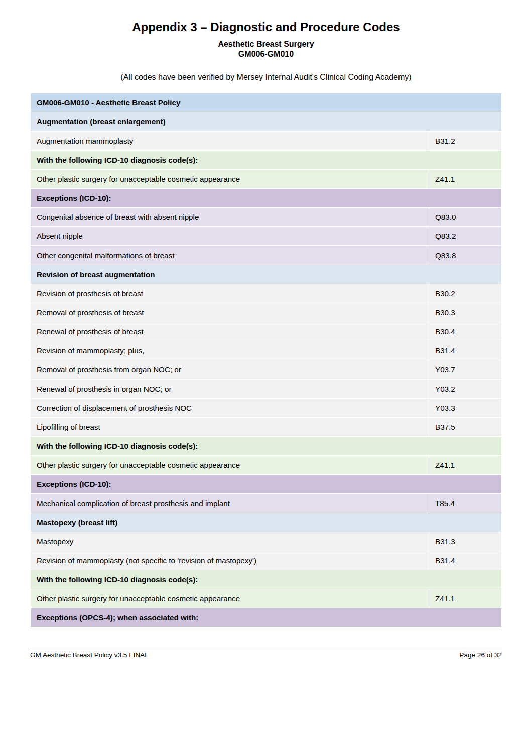Appendix 3 – Diagnostic and Procedure Codes
Aesthetic Breast Surgery
GM006-GM010
(All codes have been verified by Mersey Internal Audit's Clinical Coding Academy)
| GM006-GM010 - Aesthetic Breast Policy |
| Augmentation (breast enlargement) |
| Augmentation mammoplasty | B31.2 |
| With the following ICD-10 diagnosis code(s): |
| Other plastic surgery for unacceptable cosmetic appearance | Z41.1 |
| Exceptions (ICD-10): |
| Congenital absence of breast with absent nipple | Q83.0 |
| Absent nipple | Q83.2 |
| Other congenital malformations of breast | Q83.8 |
| Revision of breast augmentation |
| Revision of prosthesis of breast | B30.2 |
| Removal of prosthesis of breast | B30.3 |
| Renewal of prosthesis of breast | B30.4 |
| Revision of mammoplasty; plus, | B31.4 |
| Removal of prosthesis from organ NOC; or | Y03.7 |
| Renewal of prosthesis in organ NOC; or | Y03.2 |
| Correction of displacement of prosthesis NOC | Y03.3 |
| Lipofilling of breast | B37.5 |
| With the following ICD-10 diagnosis code(s): |
| Other plastic surgery for unacceptable cosmetic appearance | Z41.1 |
| Exceptions (ICD-10): |
| Mechanical complication of breast prosthesis and implant | T85.4 |
| Mastopexy (breast lift) |
| Mastopexy | B31.3 |
| Revision of mammoplasty (not specific to 'revision of mastopexy') | B31.4 |
| With the following ICD-10 diagnosis code(s): |
| Other plastic surgery for unacceptable cosmetic appearance | Z41.1 |
| Exceptions (OPCS-4); when associated with: |
GM Aesthetic Breast Policy v3.5 FINAL Page 26 of 32